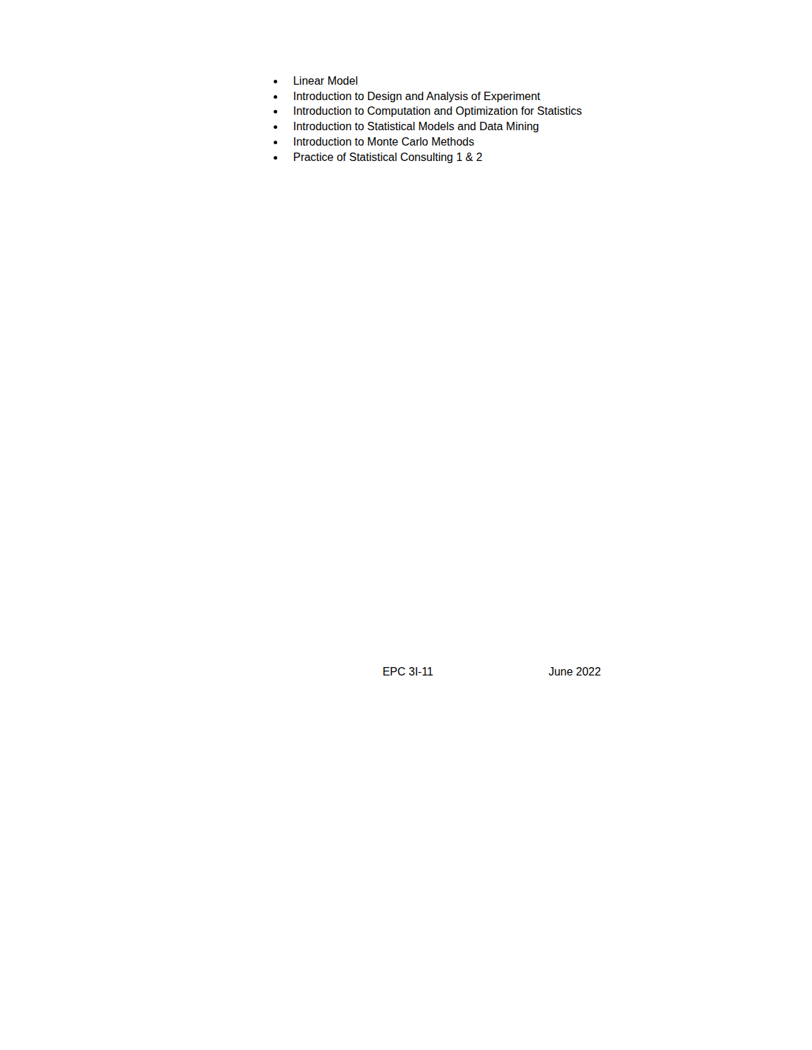Linear Model
Introduction to Design and Analysis of Experiment
Introduction to Computation and Optimization for Statistics
Introduction to Statistical Models and Data Mining
Introduction to Monte Carlo Methods
Practice of Statistical Consulting 1 & 2
EPC 3I-11 June 2022